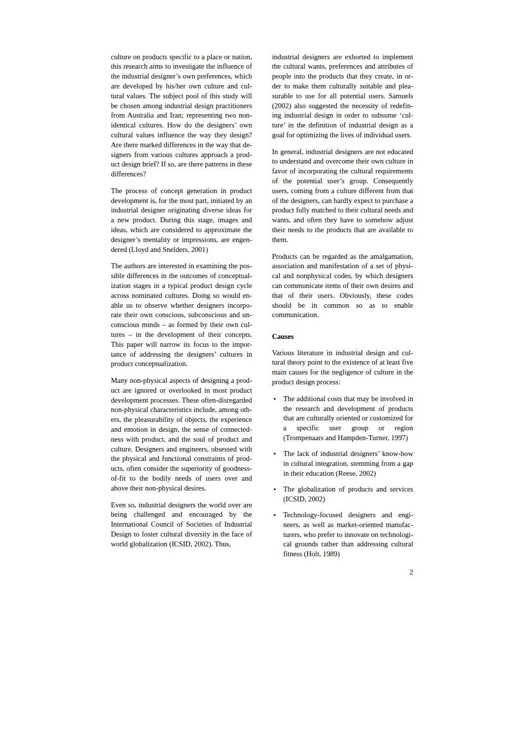culture on products specific to a place or nation, this research aims to investigate the influence of the industrial designer’s own preferences, which are developed by his/her own culture and cultural values. The subject pool of this study will be chosen among industrial design practitioners from Australia and Iran; representing two non-identical cultures. How do the designers’ own cultural values influence the way they design? Are there marked differences in the way that designers from various cultures approach a product design brief? If so, are there patterns in these differences?
The process of concept generation in product development is, for the most part, initiated by an industrial designer originating diverse ideas for a new product. During this stage, images and ideas, which are considered to approximate the designer’s mentality or impressions, are engendered (Lloyd and Snelders, 2001)
The authors are interested in examining the possible differences in the outcomes of conceptualization stages in a typical product design cycle across nominated cultures. Doing so would enable us to observe whether designers incorporate their own conscious, subconscious and unconscious minds – as formed by their own cultures – in the development of their concepts. This paper will narrow its focus to the importance of addressing the designers’ cultures in product conceptualization.
Many non-physical aspects of designing a product are ignored or overlooked in most product development processes. These often-disregarded non-physical characteristics include, among others, the pleasurability of objects, the experience and emotion in design, the sense of connectedness with product, and the soul of product and culture. Designers and engineers, obsessed with the physical and functional constraints of products, often consider the superiority of goodness-of-fit to the bodily needs of users over and above their non-physical desires.
Even so, industrial designers the world over are being challenged and encouraged by the International Council of Societies of Industrial Design to foster cultural diversity in the face of world globalization (ICSID, 2002). Thus,
industrial designers are exhorted to implement the cultural wants, preferences and attributes of people into the products that they create, in order to make them culturally suitable and pleasurable to use for all potential users. Samuels (2002) also suggested the necessity of redefining industrial design in order to subsume ‘culture’ in the definition of industrial design as a goal for optimizing the lives of individual users.
In general, industrial designers are not educated to understand and overcome their own culture in favor of incorporating the cultural requirements of the potential user’s group. Consequently users, coming from a culture different from that of the designers, can hardly expect to purchase a product fully matched to their cultural needs and wants, and often they have to somehow adjust their needs to the products that are available to them.
Products can be regarded as the amalgamation, association and manifestation of a set of physical and nonphysical codes, by which designers can communicate items of their own desires and that of their users. Obviously, these codes should be in common so as to enable communication.
Causes
Various literature in industrial design and cultural theory point to the existence of at least five main causes for the negligence of culture in the product design process:
The additional costs that may be involved in the research and development of products that are culturally oriented or customized for a specific user group or region (Trompenaars and Hampden-Turner, 1997)
The lack of industrial designers’ know-how in cultural integration, stemming from a gap in their education (Reese, 2002)
The globalization of products and services (ICSID, 2002)
Technology-focused designers and engineers, as well as market-oriented manufacturers, who prefer to innovate on technological grounds rather than addressing cultural fitness (Holt, 1989)
2